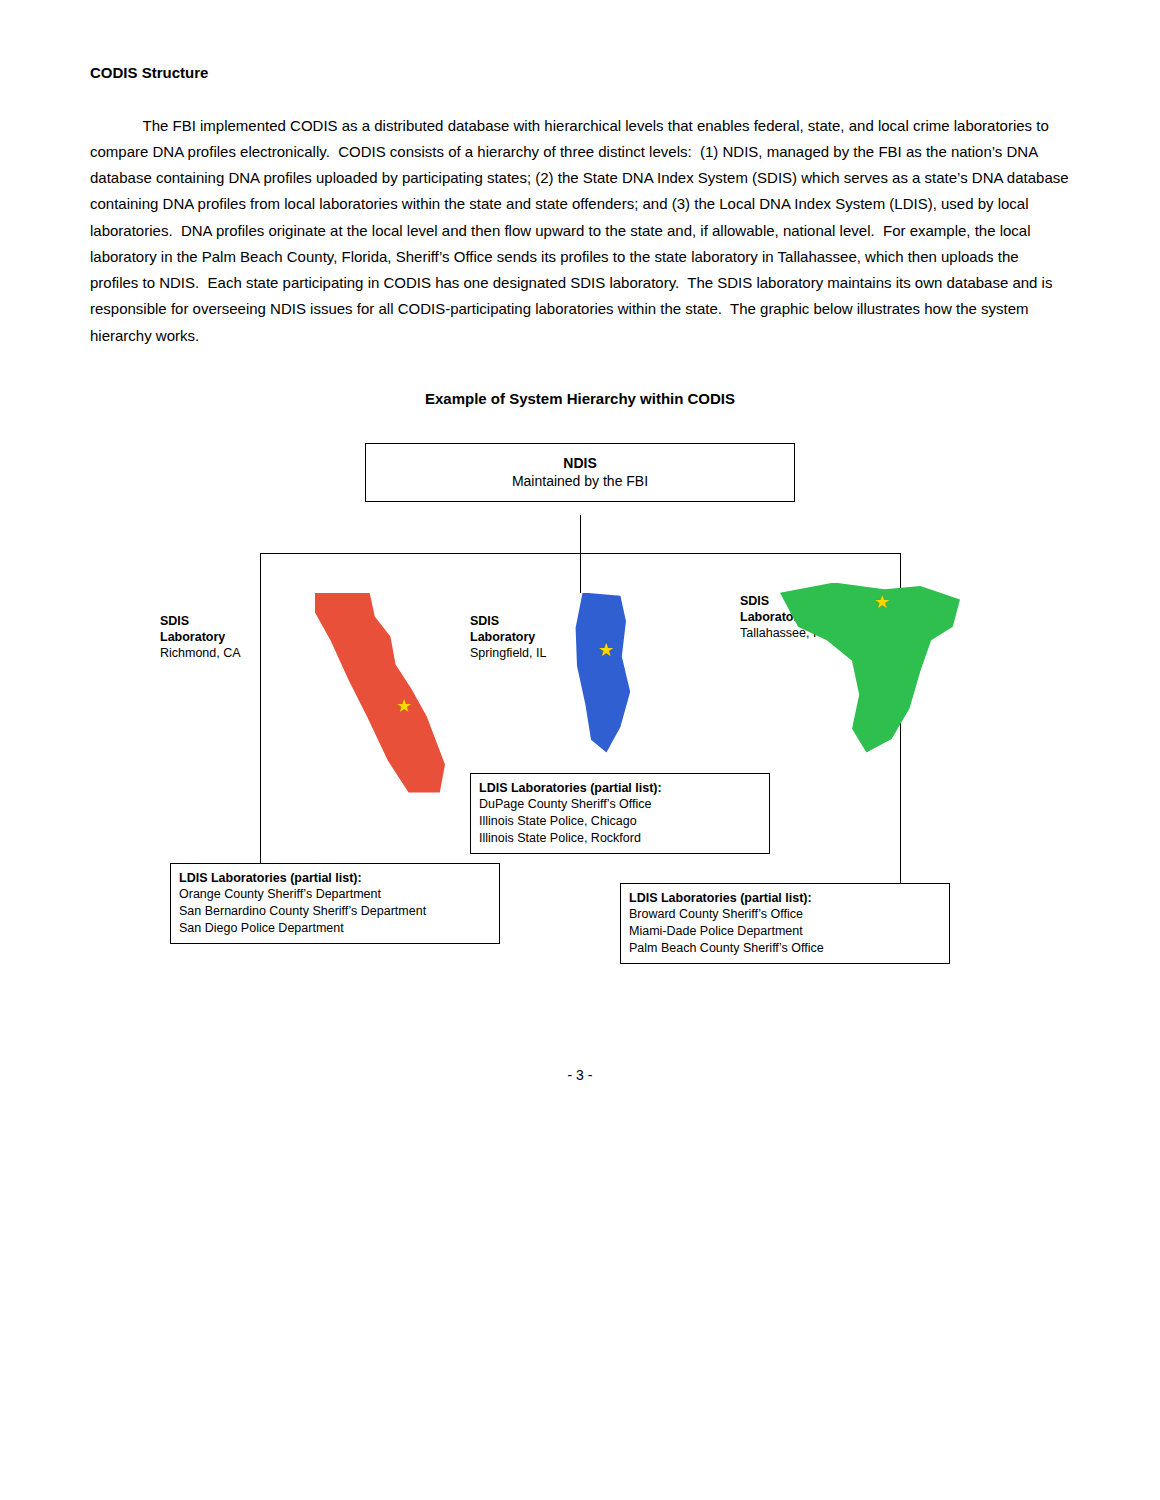CODIS Structure
The FBI implemented CODIS as a distributed database with hierarchical levels that enables federal, state, and local crime laboratories to compare DNA profiles electronically. CODIS consists of a hierarchy of three distinct levels: (1) NDIS, managed by the FBI as the nation’s DNA database containing DNA profiles uploaded by participating states; (2) the State DNA Index System (SDIS) which serves as a state’s DNA database containing DNA profiles from local laboratories within the state and state offenders; and (3) the Local DNA Index System (LDIS), used by local laboratories. DNA profiles originate at the local level and then flow upward to the state and, if allowable, national level. For example, the local laboratory in the Palm Beach County, Florida, Sheriff’s Office sends its profiles to the state laboratory in Tallahassee, which then uploads the profiles to NDIS. Each state participating in CODIS has one designated SDIS laboratory. The SDIS laboratory maintains its own database and is responsible for overseeing NDIS issues for all CODIS-participating laboratories within the state. The graphic below illustrates how the system hierarchy works.
Example of System Hierarchy within CODIS
NDIS
Maintained by the FBI
SDIS Laboratory Richmond, CA
★
SDIS Laboratory Springfield, IL
★
SDIS Laboratory Tallahassee, FL
★
LDIS Laboratories (partial list): DuPage County Sheriff’s Office
Illinois State Police, Chicago
Illinois State Police, Rockford
LDIS Laboratories (partial list): Orange County Sheriff’s Department
San Bernardino County Sheriff’s Department
San Diego Police Department
LDIS Laboratories (partial list): Broward County Sheriff’s Office
Miami-Dade Police Department
Palm Beach County Sheriff’s Office
- 3 -